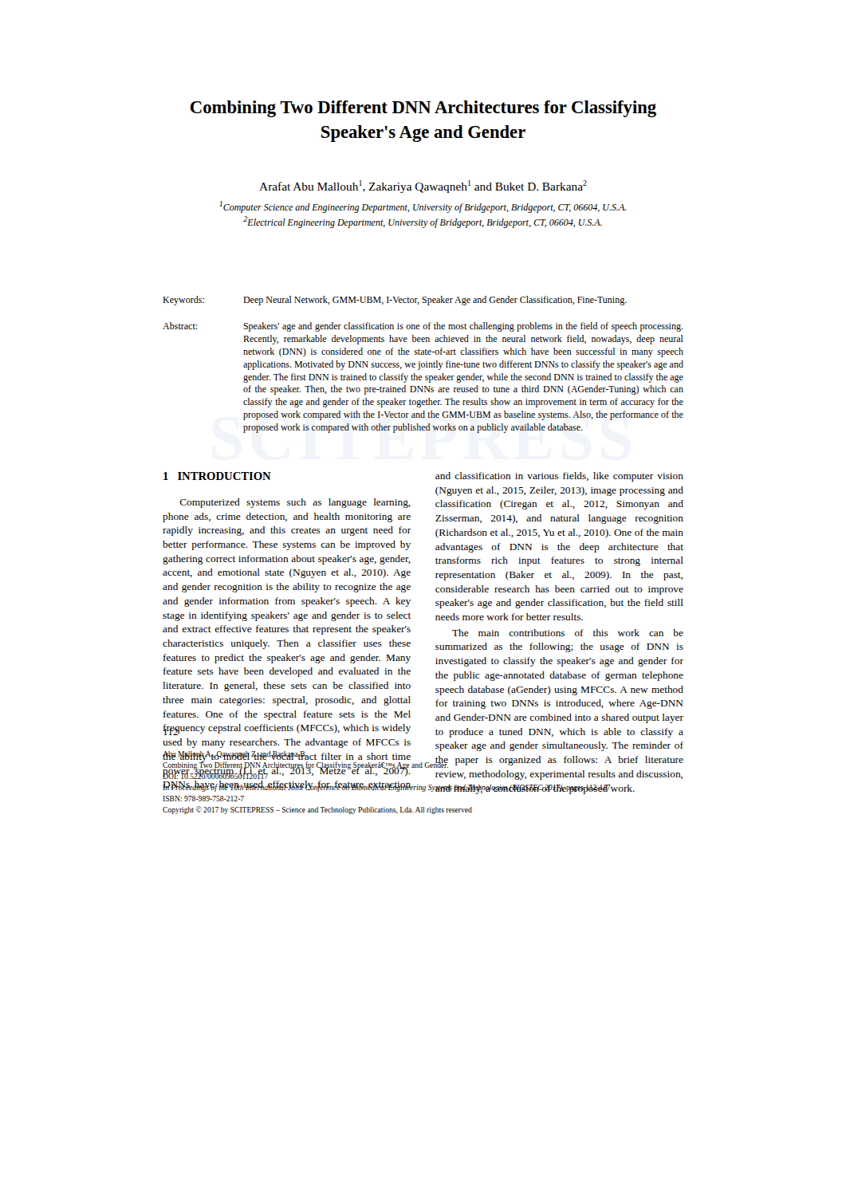SCITEPRESS
Combining Two Different DNN Architectures for Classifying
Speaker's Age and Gender
Arafat Abu Mallouh1, Zakariya Qawaqneh1 and Buket D. Barkana2
1Computer Science and Engineering Department, University of Bridgeport, Bridgeport, CT, 06604, U.S.A.
2Electrical Engineering Department, University of Bridgeport, Bridgeport, CT, 06604, U.S.A.
Keywords:
Deep Neural Network, GMM-UBM, I-Vector, Speaker Age and Gender Classification, Fine-Tuning.
Abstract:
Speakers' age and gender classification is one of the most challenging problems in the field of speech processing. Recently, remarkable developments have been achieved in the neural network field, nowadays, deep neural network (DNN) is considered one of the state-of-art classifiers which have been successful in many speech applications. Motivated by DNN success, we jointly fine-tune two different DNNs to classify the speaker's age and gender. The first DNN is trained to classify the speaker gender, while the second DNN is trained to classify the age of the speaker. Then, the two pre-trained DNNs are reused to tune a third DNN (AGender-Tuning) which can classify the age and gender of the speaker together. The results show an improvement in term of accuracy for the proposed work compared with the I-Vector and the GMM-UBM as baseline systems. Also, the performance of the proposed work is compared with other published works on a publicly available database.
1 INTRODUCTION
Computerized systems such as language learning, phone ads, crime detection, and health monitoring are rapidly increasing, and this creates an urgent need for better performance. These systems can be improved by gathering correct information about speaker's age, gender, accent, and emotional state (Nguyen et al., 2010). Age and gender recognition is the ability to recognize the age and gender information from speaker's speech. A key stage in identifying speakers' age and gender is to select and extract effective features that represent the speaker's characteristics uniquely. Then a classifier uses these features to predict the speaker's age and gender. Many feature sets have been developed and evaluated in the literature. In general, these sets can be classified into three main categories: spectral, prosodic, and glottal features. One of the spectral feature sets is the Mel frequency cepstral coefficients (MFCCs), which is widely used by many researchers. The advantage of MFCCs is the ability to model the vocal tract filter in a short time power spectrum (Li et al., 2013, Metze et al., 2007). DNNs have been used effectively for feature extraction and classification in various fields, like computer vision (Nguyen et al., 2015, Zeiler, 2013), image processing and classification (Ciregan et al., 2012, Simonyan and Zisserman, 2014), and natural language recognition (Richardson et al., 2015, Yu et al., 2010). One of the main advantages of DNN is the deep architecture that transforms rich input features to strong internal representation (Baker et al., 2009). In the past, considerable research has been carried out to improve speaker's age and gender classification, but the field still needs more work for better results.
The main contributions of this work can be summarized as the following; the usage of DNN is investigated to classify the speaker's age and gender for the public age-annotated database of german telephone speech database (aGender) using MFCCs. A new method for training two DNNs is introduced, where Age-DNN and Gender-DNN are combined into a shared output layer to produce a tuned DNN, which is able to classify a speaker age and gender simultaneously. The reminder of the paper is organized as follows: A brief literature review, methodology, experimental results and discussion, and finally, a conclusion of the proposed work.
112
Abu Mallouh A., Qawaqneh Z. and Barkana B.
Combining Two Different DNN Architectures for Classifying Speakerâ€™s Age and Gender.
DOI: 10.5220/0006096501120117
In Proceedings of the 10th International Joint Conference on Biomedical Engineering Systems and Technologies (BIOSTEC 2017), pages 112-117
ISBN: 978-989-758-212-7
Copyright © 2017 by SCITEPRESS – Science and Technology Publications, Lda. All rights reserved